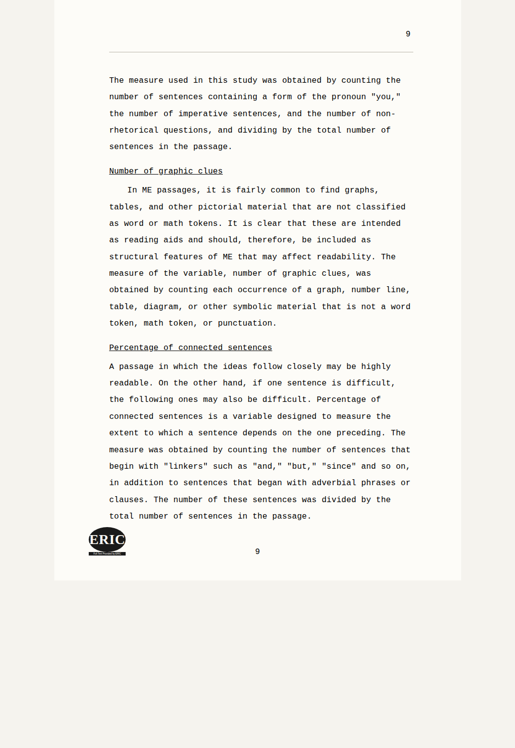9
The measure used in this study was obtained by counting the number of sentences containing a form of the pronoun "you," the number of imperative sentences, and the number of non- rhetorical questions, and dividing by the total number of sentences in the passage.
Number of graphic clues
In ME passages, it is fairly common to find graphs, tables, and other pictorial material that are not classified as word or math tokens. It is clear that these are intended as reading aids and should, therefore, be included as structural features of ME that may affect readability. The measure of the variable, number of graphic clues, was obtained by counting each occurrence of a graph, number line, table, diagram, or other symbolic material that is not a word token, math token, or punctuation.
Percentage of connected sentences
A passage in which the ideas follow closely may be highly readable. On the other hand, if one sentence is difficult, the following ones may also be difficult. Percentage of connected sentences is a variable designed to measure the extent to which a sentence depends on the one preceding. The measure was obtained by counting the number of sentences that begin with "linkers" such as "and," "but," "since" and so on, in addition to sentences that began with adverbial phrases or clauses. The number of these sentences was divided by the total number of sentences in the passage.
ERIC
Full Text Provided by ERIC
9